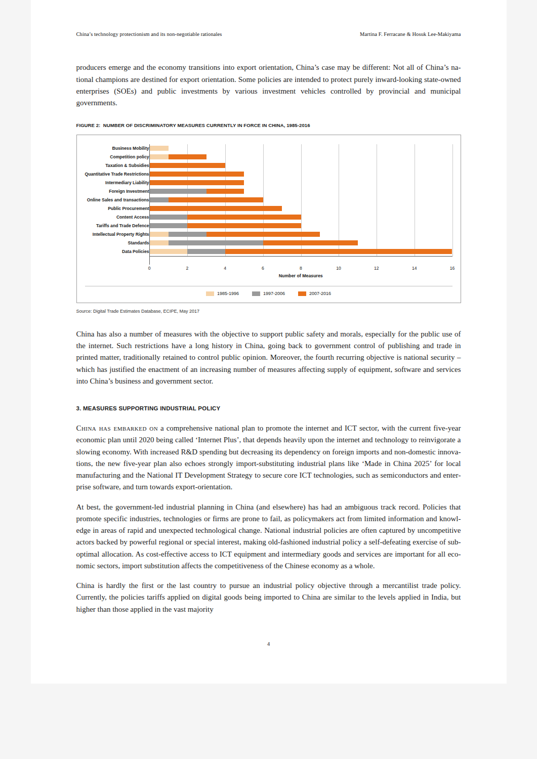China’s technology protectionism and its non-negotiable rationales
Martina F. Ferracane & Hosuk Lee-Makiyama
producers emerge and the economy transitions into export orientation, China’s case may be different: Not all of China’s national champions are destined for export orientation. Some policies are intended to protect purely inward-looking state-owned enterprises (SOEs) and public investments by various investment vehicles controlled by provincial and municipal governments.
Figure 2: Number of discriminatory measures currently in force in China, 1985-2016
| Business Mobility | |
| Competition policy | |
| Taxation & Subsidies | |
| Quantitative Trade Restrictions | |
| Intermediary Liability | |
| Foreign Investment | |
| Online Sales and transactions | |
| Public Procurement | |
| Content Access | |
| Tariffs and Trade Defence | |
| Intellectual Property Rights | |
| Standards | |
| Data Policies | |
| | 0 2 4 6 8 10 12 14 16 Number of Measures |
1985-1996
1997-2006
2007-2016
Source: Digital Trade Estimates Database, ECIPE, May 2017
China has also a number of measures with the objective to support public safety and morals, especially for the public use of the internet. Such restrictions have a long history in China, going back to government control of publishing and trade in printed matter, traditionally retained to control public opinion. Moreover, the fourth recurring objective is national security – which has justified the enactment of an increasing number of measures affecting supply of equipment, software and services into China’s business and government sector.
3. Measures supporting industrial policy
China has embarked on a comprehensive national plan to promote the internet and ICT sector, with the current five-year economic plan until 2020 being called ‘Internet Plus’, that depends heavily upon the internet and technology to reinvigorate a slowing economy. With increased R&D spending but decreasing its dependency on foreign imports and non-domestic innovations, the new five-year plan also echoes strongly import-substituting industrial plans like ‘Made in China 2025’ for local manufacturing and the National IT Development Strategy to secure core ICT technologies, such as semiconductors and enterprise software, and turn towards export-orientation.
At best, the government-led industrial planning in China (and elsewhere) has had an ambiguous track record. Policies that promote specific industries, technologies or firms are prone to fail, as policymakers act from limited information and knowledge in areas of rapid and unexpected technological change. National industrial policies are often captured by uncompetitive actors backed by powerful regional or special interest, making old-fashioned industrial policy a self-defeating exercise of sub-optimal allocation. As cost-effective access to ICT equipment and intermediary goods and services are important for all economic sectors, import substitution affects the competitiveness of the Chinese economy as a whole.
China is hardly the first or the last country to pursue an industrial policy objective through a mercantilist trade policy. Currently, the policies tariffs applied on digital goods being imported to China are similar to the levels applied in India, but higher than those applied in the vast majority
4